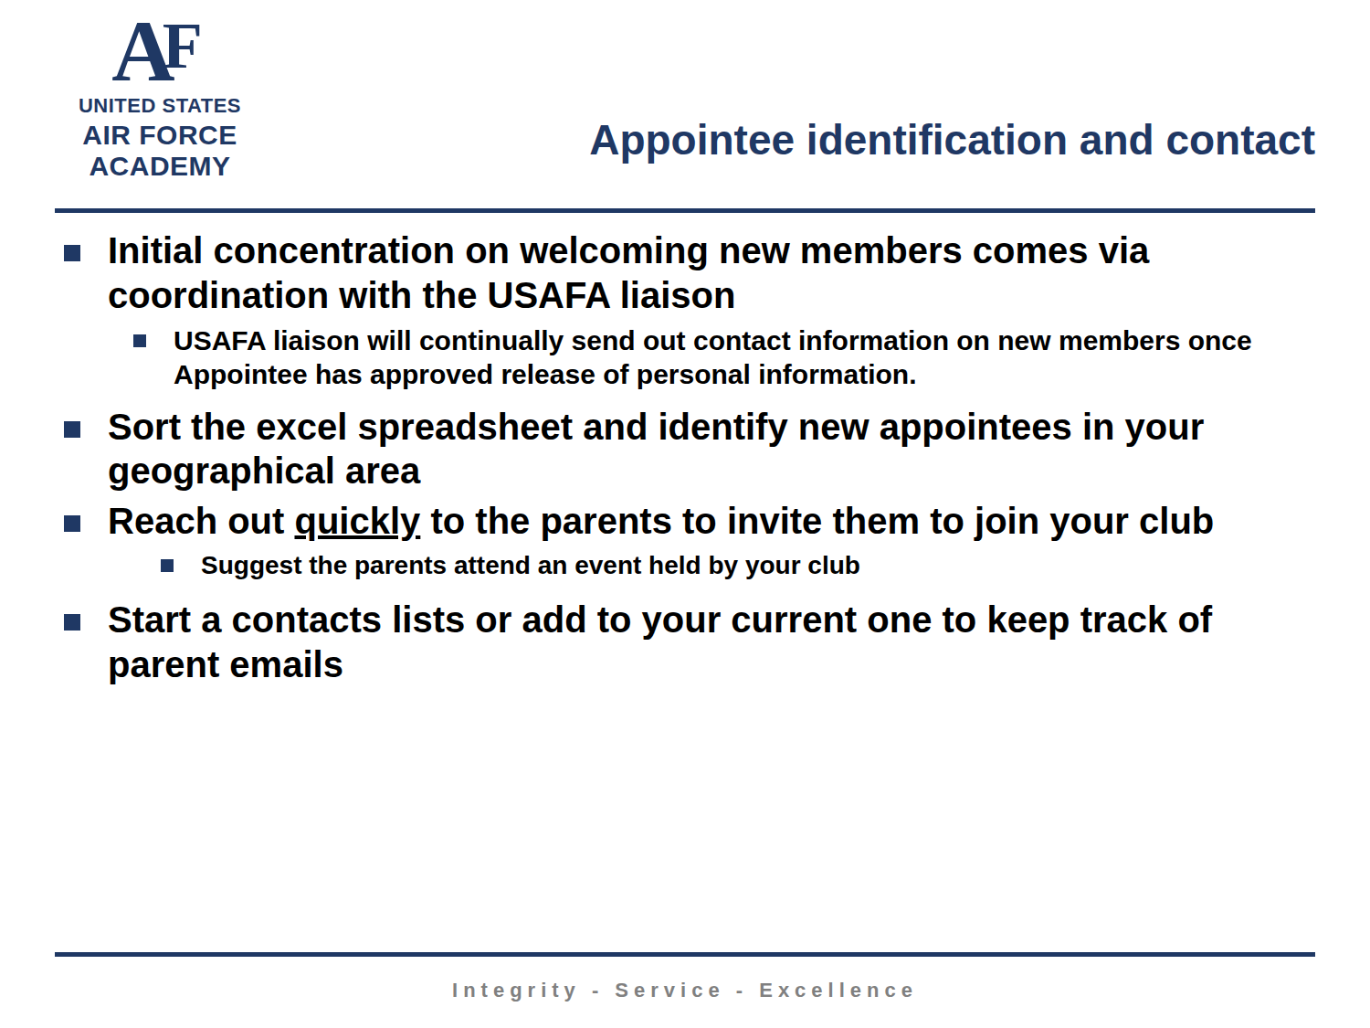AF
UNITED STATES
AIR FORCE
ACADEMY
Appointee identification and contact
Initial concentration on welcoming new members comes via coordination with the USAFA liaison
USAFA liaison will continually send out contact information on new members once Appointee has approved release of personal information.
Sort the excel spreadsheet and identify new appointees in your geographical area
Reach out quickly to the parents to invite them to join your club
Suggest the parents attend an event held by your club
Start a contacts lists or add to your current one to keep track of parent emails
Integrity - Service - Excellence